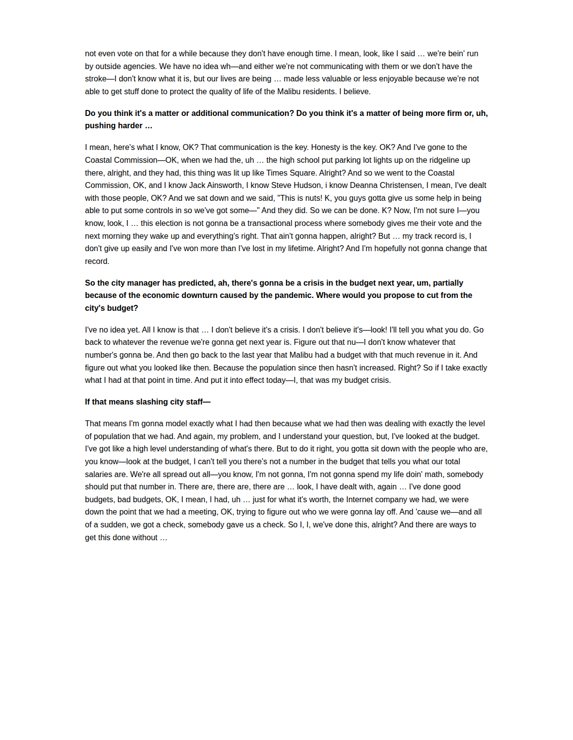not even vote on that for a while because they don't have enough time. I mean, look, like I said … we're bein' run by outside agencies. We have no idea wh—and either we're not communicating with them or we don't have the stroke—I don't know what it is, but our lives are being … made less valuable or less enjoyable because we're not able to get stuff done to protect the quality of life of the Malibu residents. I believe.
Do you think it's a matter or additional communication? Do you think it's a matter of being more firm or, uh, pushing harder …
I mean, here's what I know, OK? That communication is the key. Honesty is the key. OK? And I've gone to the Coastal Commission—OK, when we had the, uh … the high school put parking lot lights up on the ridgeline up there, alright, and they had, this thing was lit up like Times Square. Alright? And so we went to the Coastal Commission, OK, and I know Jack Ainsworth, I know Steve Hudson, i know Deanna Christensen, I mean, I've dealt with those people, OK? And we sat down and we said, "This is nuts! K, you guys gotta give us some help in being able to put some controls in so we've got some—" And they did. So we can be done. K? Now, I'm not sure I—you know, look, I … this election is not gonna be a transactional process where somebody gives me their vote and the next morning they wake up and everything's right. That ain't gonna happen, alright? But … my track record is, I don't give up easily and I've won more than I've lost in my lifetime. Alright? And I'm hopefully not gonna change that record.
So the city manager has predicted, ah, there's gonna be a crisis in the budget next year, um, partially because of the economic downturn caused by the pandemic. Where would you propose to cut from the city's budget?
I've no idea yet. All I know is that … I don't believe it's a crisis. I don't believe it's—look! I'll tell you what you do. Go back to whatever the revenue we're gonna get next year is. Figure out that nu—I don't know whatever that number's gonna be. And then go back to the last year that Malibu had a budget with that much revenue in it. And figure out what you looked like then. Because the population since then hasn't increased. Right? So if I take exactly what I had at that point in time. And put it into effect today—I, that was my budget crisis.
If that means slashing city staff—
That means I'm gonna model exactly what I had then because what we had then was dealing with exactly the level of population that we had. And again, my problem, and I understand your question, but, I've looked at the budget. I've got like a high level understanding of what's there. But to do it right, you gotta sit down with the people who are, you know—look at the budget, I can't tell you there's not a number in the budget that tells you what our total salaries are. We're all spread out all—you know, I'm not gonna, I'm not gonna spend my life doin' math, somebody should put that number in. There are, there are, there are … look, I have dealt with, again … I've done good budgets, bad budgets, OK, I mean, I had, uh … just for what it's worth, the Internet company we had, we were down the point that we had a meeting, OK, trying to figure out who we were gonna lay off. And 'cause we—and all of a sudden, we got a check, somebody gave us a check. So I, I, we've done this, alright? And there are ways to get this done without …